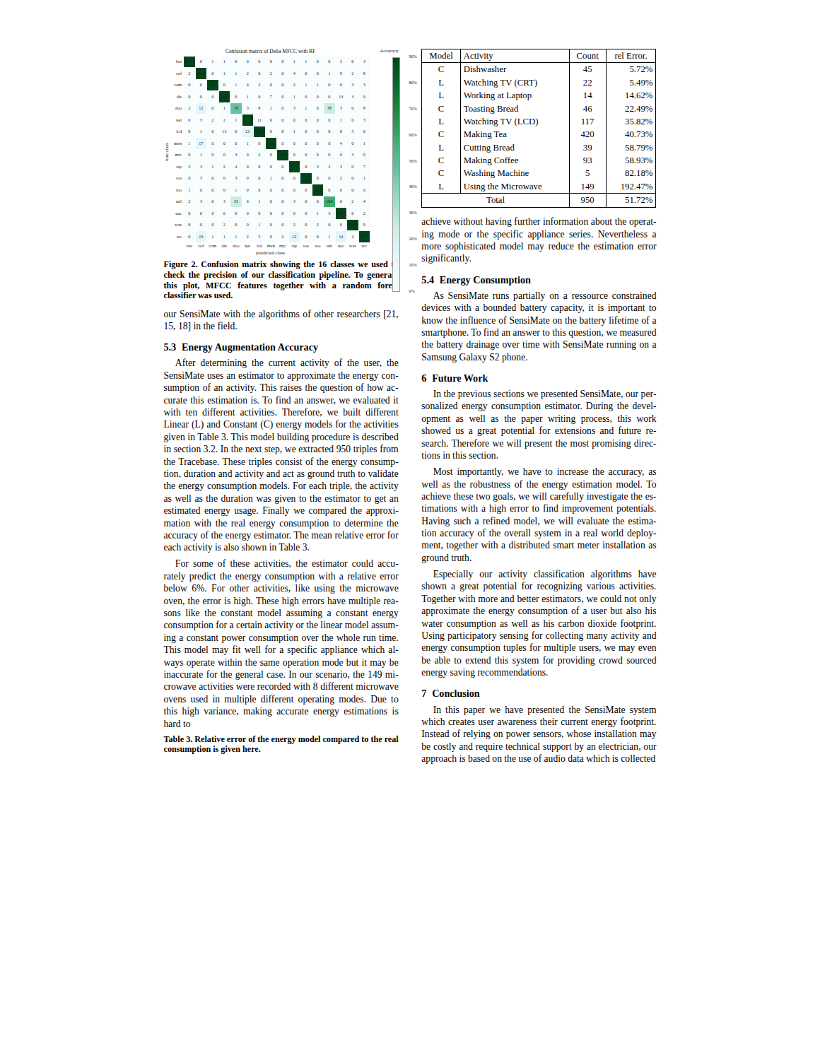Confusion matrix of Delta MFCC with RF
Accuracy
true class
| bre | 242 | 0 | 1 | 1 | 0 | 0 | 0 | 0 | 0 | 1 | 1 | 0 | 0 | 3 | 0 | 3 |
| cof | 2 | 1024 | 0 | 1 | 1 | 2 | 0 | 2 | 0 | 4 | 0 | 0 | 1 | 9 | 2 | 8 |
| com | 0 | 0 | 46 | 0 | 1 | 4 | 2 | 0 | 0 | 2 | 1 | 1 | 0 | 0 | 3 | 3 |
| dis | 0 | 0 | 0 | 2986 | 0 | 1 | 0 | 7 | 0 | 1 | 0 | 0 | 0 | 13 | 3 | 0 |
| doo | 2 | 12 | 0 | 1 | 78 | 3 | 8 | 1 | 0 | 3 | 1 | 0 | 38 | 3 | 0 | 8 |
| ket | 0 | 3 | 2 | 2 | 1 | 3636 | 11 | 0 | 0 | 0 | 0 | 0 | 0 | 1 | 0 | 3 |
| lcd | 0 | 1 | 0 | 13 | 0 | 21 | 1523 | 0 | 0 | 1 | 0 | 0 | 0 | 0 | 5 | 0 |
| men | 1 | 17 | 0 | 0 | 0 | 1 | 0 | 148 | 0 | 0 | 0 | 0 | 0 | 4 | 0 | 1 |
| mic | 0 | 1 | 0 | 0 | 3 | 0 | 2 | 0 | 580 | 0 | 0 | 0 | 0 | 0 | 3 | 0 |
| tap | 3 | 3 | 1 | 2 | 4 | 0 | 0 | 0 | 0 | 723 | 0 | 3 | 2 | 3 | 0 | 7 |
| toa | 0 | 3 | 0 | 0 | 3 | 0 | 0 | 1 | 0 | 0 | 30 | 0 | 0 | 2 | 0 | 1 |
| too | 1 | 0 | 0 | 0 | 1 | 0 | 0 | 0 | 0 | 0 | 0 | 362 | 0 | 0 | 0 | 0 |
| unl | 2 | 3 | 0 | 3 | 33 | 6 | 1 | 0 | 0 | 3 | 0 | 0 | 100 | 0 | 2 | 4 |
| uac | 0 | 0 | 0 | 0 | 0 | 0 | 0 | 0 | 0 | 0 | 0 | 1 | 3 | 1042 | 0 | 2 |
| was | 0 | 0 | 0 | 2 | 0 | 0 | 1 | 0 | 0 | 2 | 0 | 2 | 0 | 0 | 3085 | 0 |
| wc | 0 | 19 | 1 | 1 | 1 | 2 | 5 | 0 | 2 | 12 | 0 | 0 | 1 | 14 | 4 | 720 |
| | bre | cof | com | dis | doo | ket | lcd | men | mic | tap | toa | too | unl | uac | was | wc |
predicted class
90% 80% 70% 60% 50% 40% 30% 20% 10% 0%
Figure 2. Confusion matrix showing the 16 classes we used to check the precision of our classification pipeline. To generate this plot, MFCC features together with a random forest classifier was used.
our SensiMate with the algorithms of other researchers [21, 15, 18] in the field.
5.3 Energy Augmentation Accuracy
After determining the current activity of the user, the SensiMate uses an estimator to approximate the energy consumption of an activity. This raises the question of how accurate this estimation is. To find an answer, we evaluated it with ten different activities. Therefore, we built different Linear (L) and Constant (C) energy models for the activities given in Table 3. This model building procedure is described in section 3.2. In the next step, we extracted 950 triples from the Tracebase. These triples consist of the energy consumption, duration and activity and act as ground truth to validate the energy consumption models. For each triple, the activity as well as the duration was given to the estimator to get an estimated energy usage. Finally we compared the approximation with the real energy consumption to determine the accuracy of the energy estimator. The mean relative error for each activity is also shown in Table 3.
For some of these activities, the estimator could accurately predict the energy consumption with a relative error below 6%. For other activities, like using the microwave oven, the error is high. These high errors have multiple reasons like the constant model assuming a constant energy consumption for a certain activity or the linear model assuming a constant power consumption over the whole run time. This model may fit well for a specific appliance which always operate within the same operation mode but it may be inaccurate for the general case. In our scenario, the 149 microwave activities were recorded with 8 different microwave ovens used in multiple different operating modes. Due to this high variance, making accurate energy estimations is hard to
Table 3. Relative error of the energy model compared to the real consumption is given here.
| Model | Activity | Count | rel Error. |
| --- | --- | --- | --- |
| C | Dishwasher | 45 | 5.72% |
| L | Watching TV (CRT) | 22 | 5.49% |
| L | Working at Laptop | 14 | 14.62% |
| C | Toasting Bread | 46 | 22.49% |
| L | Watching TV (LCD) | 117 | 35.82% |
| C | Making Tea | 420 | 40.73% |
| L | Cutting Bread | 39 | 58.79% |
| C | Making Coffee | 93 | 58.93% |
| C | Washing Machine | 5 | 82.18% |
| L | Using the Microwave | 149 | 192.47% |
| Total | 950 | 51.72% |
achieve without having further information about the operating mode or the specific appliance series. Nevertheless a more sophisticated model may reduce the estimation error significantly.
5.4 Energy Consumption
As SensiMate runs partially on a ressource constrained devices with a bounded battery capacity, it is important to know the influence of SensiMate on the battery lifetime of a smartphone. To find an answer to this question, we measured the battery drainage over time with SensiMate running on a Samsung Galaxy S2 phone.
6 Future Work
In the previous sections we presented SensiMate, our personalized energy consumption estimator. During the development as well as the paper writing process, this work showed us a great potential for extensions and future research. Therefore we will present the most promising directions in this section.
Most importantly, we have to increase the accuracy, as well as the robustness of the energy estimation model. To achieve these two goals, we will carefully investigate the estimations with a high error to find improvement potentials. Having such a refined model, we will evaluate the estimation accuracy of the overall system in a real world deployment, together with a distributed smart meter installation as ground truth.
Especially our activity classification algorithms have shown a great potential for recognizing various activities. Together with more and better estimators, we could not only approximate the energy consumption of a user but also his water consumption as well as his carbon dioxide footprint. Using participatory sensing for collecting many activity and energy consumption tuples for multiple users, we may even be able to extend this system for providing crowd sourced energy saving recommendations.
7 Conclusion
In this paper we have presented the SensiMate system which creates user awareness their current energy footprint. Instead of relying on power sensors, whose installation may be costly and require technical support by an electrician, our approach is based on the use of audio data which is collected